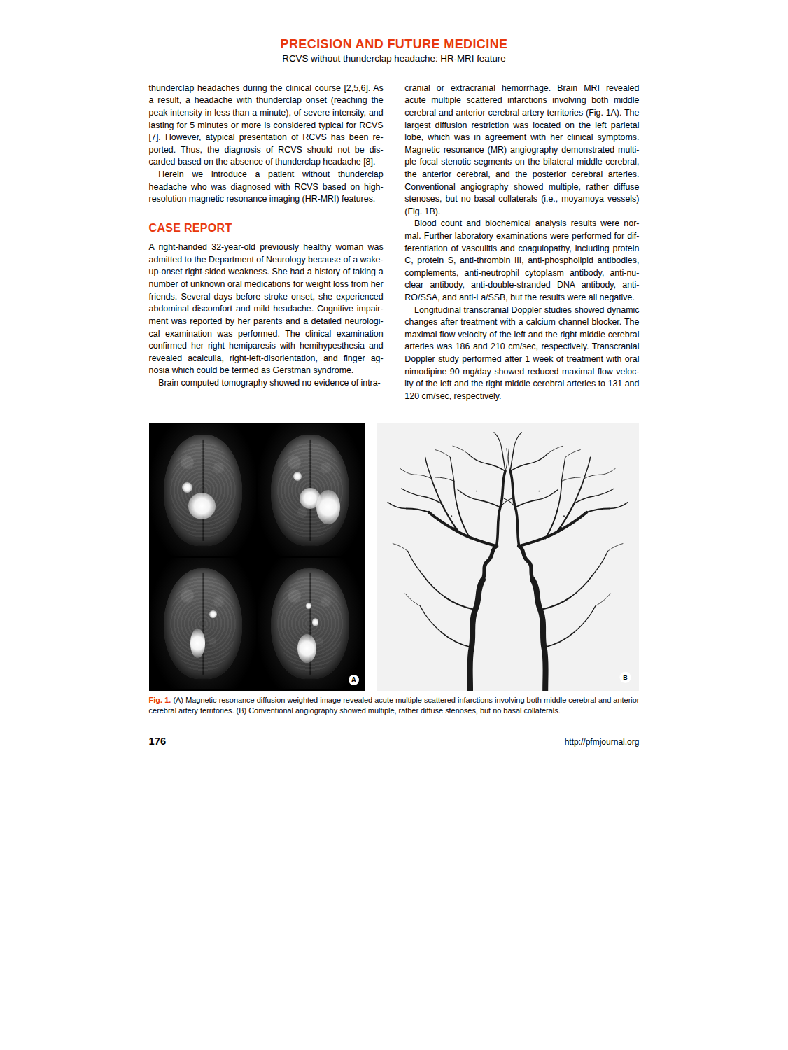PRECISION AND FUTURE MEDICINE
RCVS without thunderclap headache: HR-MRI feature
thunderclap headaches during the clinical course [2,5,6]. As a result, a headache with thunderclap onset (reaching the peak intensity in less than a minute), of severe intensity, and lasting for 5 minutes or more is considered typical for RCVS [7]. However, atypical presentation of RCVS has been reported. Thus, the diagnosis of RCVS should not be discarded based on the absence of thunderclap headache [8].
Herein we introduce a patient without thunderclap headache who was diagnosed with RCVS based on high-resolution magnetic resonance imaging (HR-MRI) features.
CASE REPORT
A right-handed 32-year-old previously healthy woman was admitted to the Department of Neurology because of a wake-up-onset right-sided weakness. She had a history of taking a number of unknown oral medications for weight loss from her friends. Several days before stroke onset, she experienced abdominal discomfort and mild headache. Cognitive impairment was reported by her parents and a detailed neurological examination was performed. The clinical examination confirmed her right hemiparesis with hemihypesthesia and revealed acalculia, right-left-disorientation, and finger agnosia which could be termed as Gerstman syndrome.
Brain computed tomography showed no evidence of intra-
cranial or extracranial hemorrhage. Brain MRI revealed acute multiple scattered infarctions involving both middle cerebral and anterior cerebral artery territories (Fig. 1A). The largest diffusion restriction was located on the left parietal lobe, which was in agreement with her clinical symptoms. Magnetic resonance (MR) angiography demonstrated multiple focal stenotic segments on the bilateral middle cerebral, the anterior cerebral, and the posterior cerebral arteries. Conventional angiography showed multiple, rather diffuse stenoses, but no basal collaterals (i.e., moyamoya vessels) (Fig. 1B).
Blood count and biochemical analysis results were normal. Further laboratory examinations were performed for differentiation of vasculitis and coagulopathy, including protein C, protein S, anti-thrombin III, anti-phospholipid antibodies, complements, anti-neutrophil cytoplasm antibody, anti-nuclear antibody, anti-double-stranded DNA antibody, anti-RO/SSA, and anti-La/SSB, but the results were all negative.
Longitudinal transcranial Doppler studies showed dynamic changes after treatment with a calcium channel blocker. The maximal flow velocity of the left and the right middle cerebral arteries was 186 and 210 cm/sec, respectively. Transcranial Doppler study performed after 1 week of treatment with oral nimodipine 90 mg/day showed reduced maximal flow velocity of the left and the right middle cerebral arteries to 131 and 120 cm/sec, respectively.
A
B
Fig. 1. (A) Magnetic resonance diffusion weighted image revealed acute multiple scattered infarctions involving both middle cerebral and anterior cerebral artery territories. (B) Conventional angiography showed multiple, rather diffuse stenoses, but no basal collaterals.
176 http://pfmjournal.org